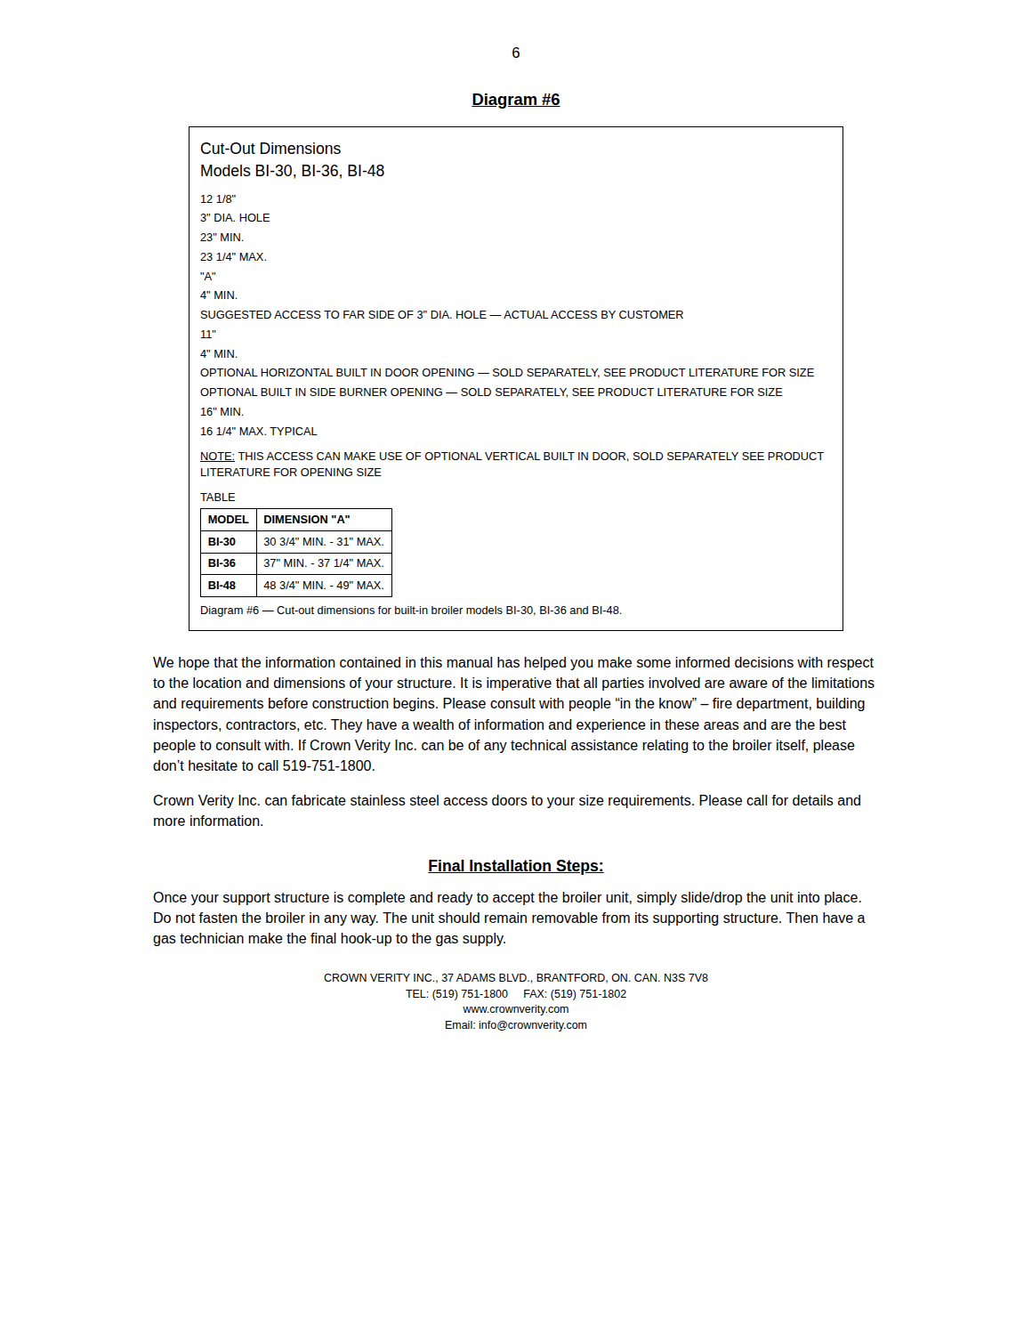6
Diagram #6
Cut-Out Dimensions
Models BI-30, BI-36, BI-48
12 1/8"
3" DIA. HOLE
23" MIN.
23 1/4" MAX.
"A"
4" MIN.
SUGGESTED ACCESS TO FAR SIDE OF 3" DIA. HOLE — ACTUAL ACCESS BY CUSTOMER
11"
4" MIN.
OPTIONAL HORIZONTAL BUILT IN DOOR OPENING — SOLD SEPARATELY, SEE PRODUCT LITERATURE FOR SIZE
OPTIONAL BUILT IN SIDE BURNER OPENING — SOLD SEPARATELY, SEE PRODUCT LITERATURE FOR SIZE
16" MIN.
16 1/4" MAX. TYPICAL
NOTE: THIS ACCESS CAN MAKE USE OF OPTIONAL VERTICAL BUILT IN DOOR, SOLD SEPARATELY SEE PRODUCT LITERATURE FOR OPENING SIZE
Table
| Model | Dimension "A" |
| --- | --- |
| BI-30 | 30 3/4" MIN. - 31" MAX. |
| BI-36 | 37" MIN. - 37 1/4" MAX. |
| BI-48 | 48 3/4" MIN. - 49" MAX. |
Diagram #6 — Cut-out dimensions for built-in broiler models BI-30, BI-36 and BI-48.
We hope that the information contained in this manual has helped you make some informed decisions with respect to the location and dimensions of your structure. It is imperative that all parties involved are aware of the limitations and requirements before construction begins. Please consult with people “in the know” – fire department, building inspectors, contractors, etc. They have a wealth of information and experience in these areas and are the best people to consult with. If Crown Verity Inc. can be of any technical assistance relating to the broiler itself, please don’t hesitate to call 519-751-1800.
Crown Verity Inc. can fabricate stainless steel access doors to your size requirements. Please call for details and more information.
Final Installation Steps:
Once your support structure is complete and ready to accept the broiler unit, simply slide/drop the unit into place. Do not fasten the broiler in any way. The unit should remain removable from its supporting structure. Then have a gas technician make the final hook-up to the gas supply.
CROWN VERITY INC., 37 ADAMS BLVD., BRANTFORD, ON. CAN. N3S 7V8
TEL: (519) 751-1800 FAX: (519) 751-1802
www.crownverity.com
Email: info@crownverity.com